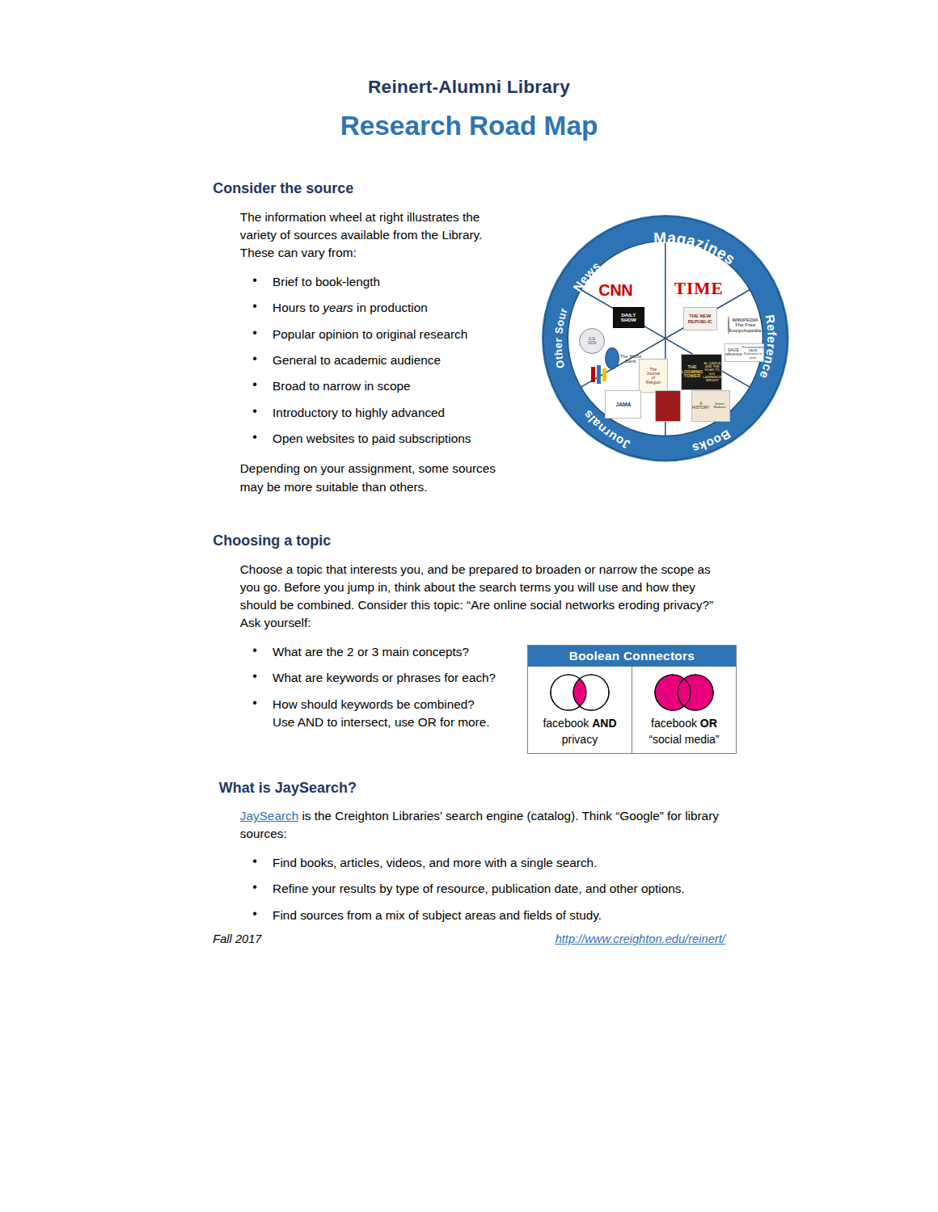Reinert-Alumni Library
Research Road Map
Consider the source
The information wheel at right illustrates the variety of sources available from the Library. These can vary from:
Brief to book-length
Hours to years in production
Popular opinion to original research
General to academic audience
Broad to narrow in scope
Introductory to highly advanced
Open websites to paid subscriptions
Depending on your assignment, some sources may be more suitable than others.
News Magazines Reference Books Journals Other Sources
CNN
TIME
DAILY
SHOW
THE NEW
REPUBLIC
WIKIPEDIA
The Free Encyclopedia
U.S.
GOV
The World Bank
SAGE reference
Recommended SAGE Reference in print
The
Journal
of
Religion
THE
LOOMING
TOWER
AL-QAEDA AND THE ROAD TO 9/11
LAWRENCE WRIGHT
JAMA
A HISTORY
James Madison
Choosing a topic
Choose a topic that interests you, and be prepared to broaden or narrow the scope as you go. Before you jump in, think about the search terms you will use and how they should be combined. Consider this topic: “Are online social networks eroding privacy?” Ask yourself:
What are the 2 or 3 main concepts?
What are keywords or phrases for each?
How should keywords be combined?
Use AND to intersect, use OR for more.
Boolean Connectors
facebook AND privacy
facebook OR “social media”
What is JaySearch?
JaySearch is the Creighton Libraries’ search engine (catalog). Think “Google” for library sources:
Find books, articles, videos, and more with a single search.
Refine your results by type of resource, publication date, and other options.
Find sources from a mix of subject areas and fields of study.
Fall 2017
http://www.creighton.edu/reinert/